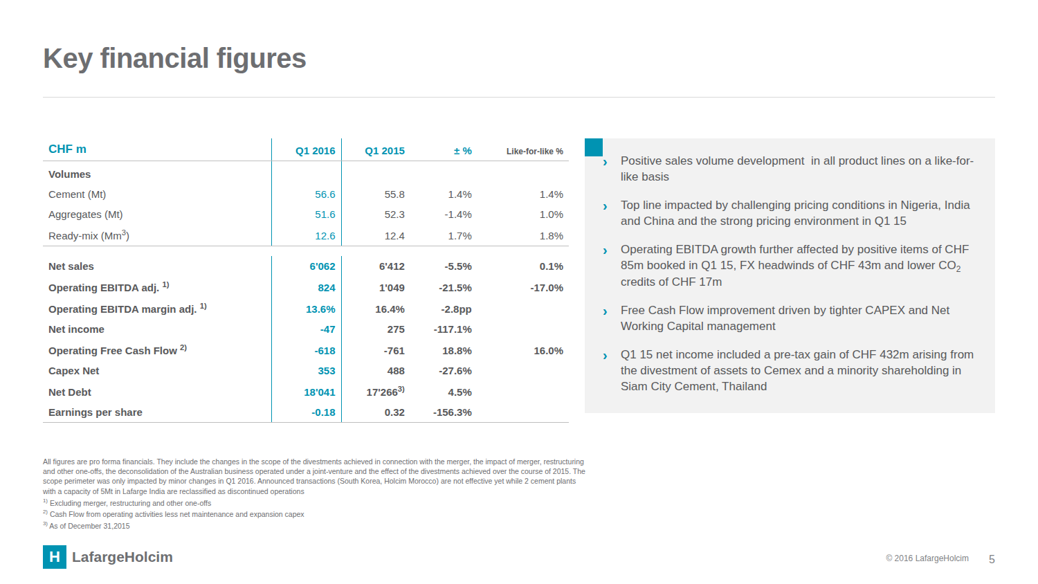Key financial figures
| CHF m | Q1 2016 | Q1 2015 | ± % | Like-for-like % |
| --- | --- | --- | --- | --- |
| Volumes | | | | |
| Cement (Mt) | 56.6 | 55.8 | 1.4% | 1.4% |
| Aggregates (Mt) | 51.6 | 52.3 | -1.4% | 1.0% |
| Ready-mix (Mm 3 ) | 12.6 | 12.4 | 1.7% | 1.8% |
| Net sales | 6'062 | 6'412 | -5.5% | 0.1% |
| Operating EBITDA adj. 1) | 824 | 1'049 | -21.5% | -17.0% |
| Operating EBITDA margin adj. 1) | 13.6% | 16.4% | -2.8pp | |
| Net income | -47 | 275 | -117.1% | |
| Operating Free Cash Flow 2) | -618 | -761 | 18.8% | 16.0% |
| Capex Net | 353 | 488 | -27.6% | |
| Net Debt | 18'041 | 17'266 3) | 4.5% | |
| Earnings per share | -0.18 | 0.32 | -156.3% | |
Positive sales volume development in all product lines on a like-for-like basis
Top line impacted by challenging pricing conditions in Nigeria, India and China and the strong pricing environment in Q1 15
Operating EBITDA growth further affected by positive items of CHF 85m booked in Q1 15, FX headwinds of CHF 43m and lower CO2 credits of CHF 17m
Free Cash Flow improvement driven by tighter CAPEX and Net Working Capital management
Q1 15 net income included a pre-tax gain of CHF 432m arising from the divestment of assets to Cemex and a minority shareholding in Siam City Cement, Thailand
All figures are pro forma financials. They include the changes in the scope of the divestments achieved in connection with the merger, the impact of merger, restructuring and other one-offs, the deconsolidation of the Australian business operated under a joint-venture and the effect of the divestments achieved over the course of 2015. The scope perimeter was only impacted by minor changes in Q1 2016. Announced transactions (South Korea, Holcim Morocco) are not effective yet while 2 cement plants with a capacity of 5Mt in Lafarge India are reclassified as discontinued operations
1) Excluding merger, restructuring and other one-offs
2) Cash Flow from operating activities less net maintenance and expansion capex
3) As of December 31,2015
H
LafargeHolcim
© 2016 LafargeHolcim
5